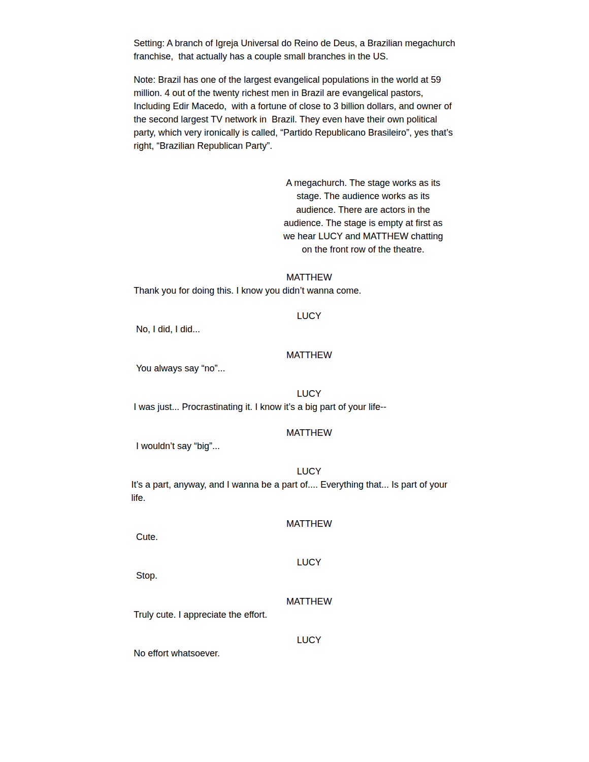Setting: A branch of Igreja Universal do Reino de Deus, a Brazilian megachurch franchise, that actually has a couple small branches in the US.
Note: Brazil has one of the largest evangelical populations in the world at 59 million. 4 out of the twenty richest men in Brazil are evangelical pastors, Including Edir Macedo, with a fortune of close to 3 billion dollars, and owner of the second largest TV network in Brazil. They even have their own political party, which very ironically is called, “Partido Republicano Brasileiro”, yes that’s right, “Brazilian Republican Party”.
A megachurch. The stage works as its stage. The audience works as its audience. There are actors in the audience. The stage is empty at first as we hear LUCY and MATTHEW chatting on the front row of the theatre.
MATTHEW
Thank you for doing this. I know you didn’t wanna come.
LUCY
No, I did, I did...
MATTHEW
You always say “no”...
LUCY
I was just... Procrastinating it. I know it’s a big part of your life--
MATTHEW
I wouldn’t say “big”...
LUCY
It’s a part, anyway, and I wanna be a part of.... Everything that... Is part of your life.
MATTHEW
Cute.
LUCY
Stop.
MATTHEW
Truly cute. I appreciate the effort.
LUCY
No effort whatsoever.